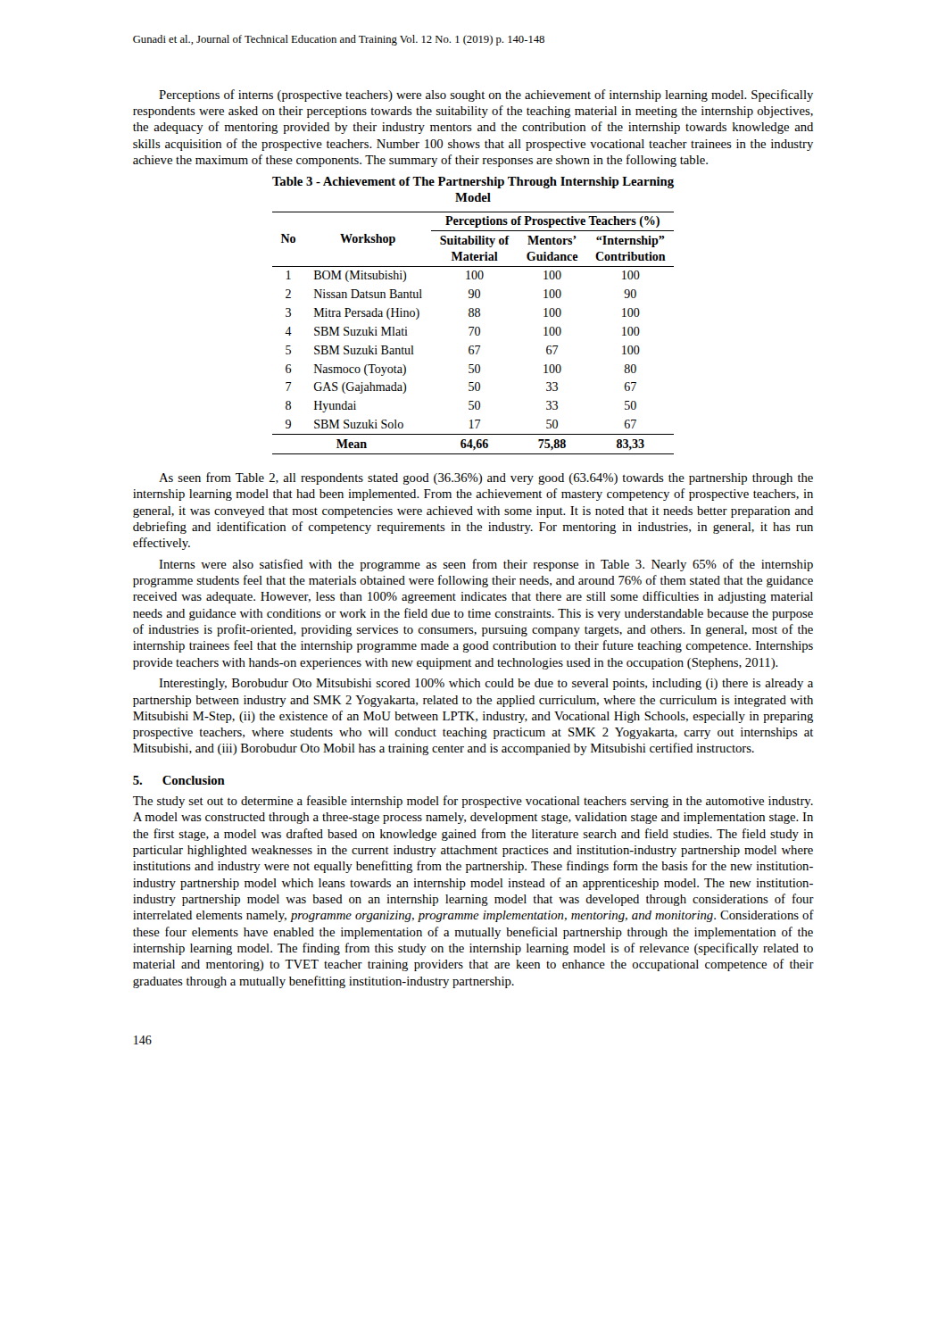Gunadi et al., Journal of Technical Education and Training Vol. 12 No. 1 (2019) p. 140-148
Perceptions of interns (prospective teachers) were also sought on the achievement of internship learning model. Specifically respondents were asked on their perceptions towards the suitability of the teaching material in meeting the internship objectives, the adequacy of mentoring provided by their industry mentors and the contribution of the internship towards knowledge and skills acquisition of the prospective teachers. Number 100 shows that all prospective vocational teacher trainees in the industry achieve the maximum of these components. The summary of their responses are shown in the following table.
Table 3 - Achievement of The Partnership Through Internship Learning Model
| No | Workshop | Perceptions of Prospective Teachers (%) |
| --- | --- | --- |
| Suitability of Material | Mentors’ Guidance | “Internship” Contribution |
| 1 | BOM (Mitsubishi) | 100 | 100 | 100 |
| 2 | Nissan Datsun Bantul | 90 | 100 | 90 |
| 3 | Mitra Persada (Hino) | 88 | 100 | 100 |
| 4 | SBM Suzuki Mlati | 70 | 100 | 100 |
| 5 | SBM Suzuki Bantul | 67 | 67 | 100 |
| 6 | Nasmoco (Toyota) | 50 | 100 | 80 |
| 7 | GAS (Gajahmada) | 50 | 33 | 67 |
| 8 | Hyundai | 50 | 33 | 50 |
| 9 | SBM Suzuki Solo | 17 | 50 | 67 |
| Mean | 64,66 | 75,88 | 83,33 |
As seen from Table 2, all respondents stated good (36.36%) and very good (63.64%) towards the partnership through the internship learning model that had been implemented. From the achievement of mastery competency of prospective teachers, in general, it was conveyed that most competencies were achieved with some input. It is noted that it needs better preparation and debriefing and identification of competency requirements in the industry. For mentoring in industries, in general, it has run effectively.
Interns were also satisfied with the programme as seen from their response in Table 3. Nearly 65% of the internship programme students feel that the materials obtained were following their needs, and around 76% of them stated that the guidance received was adequate. However, less than 100% agreement indicates that there are still some difficulties in adjusting material needs and guidance with conditions or work in the field due to time constraints. This is very understandable because the purpose of industries is profit-oriented, providing services to consumers, pursuing company targets, and others. In general, most of the internship trainees feel that the internship programme made a good contribution to their future teaching competence. Internships provide teachers with hands-on experiences with new equipment and technologies used in the occupation (Stephens, 2011).
Interestingly, Borobudur Oto Mitsubishi scored 100% which could be due to several points, including (i) there is already a partnership between industry and SMK 2 Yogyakarta, related to the applied curriculum, where the curriculum is integrated with Mitsubishi M-Step, (ii) the existence of an MoU between LPTK, industry, and Vocational High Schools, especially in preparing prospective teachers, where students who will conduct teaching practicum at SMK 2 Yogyakarta, carry out internships at Mitsubishi, and (iii) Borobudur Oto Mobil has a training center and is accompanied by Mitsubishi certified instructors.
5. Conclusion
The study set out to determine a feasible internship model for prospective vocational teachers serving in the automotive industry. A model was constructed through a three-stage process namely, development stage, validation stage and implementation stage. In the first stage, a model was drafted based on knowledge gained from the literature search and field studies. The field study in particular highlighted weaknesses in the current industry attachment practices and institution-industry partnership model where institutions and industry were not equally benefitting from the partnership. These findings form the basis for the new institution-industry partnership model which leans towards an internship model instead of an apprenticeship model. The new institution-industry partnership model was based on an internship learning model that was developed through considerations of four interrelated elements namely, programme organizing, programme implementation, mentoring, and monitoring. Considerations of these four elements have enabled the implementation of a mutually beneficial partnership through the implementation of the internship learning model. The finding from this study on the internship learning model is of relevance (specifically related to material and mentoring) to TVET teacher training providers that are keen to enhance the occupational competence of their graduates through a mutually benefitting institution-industry partnership.
146